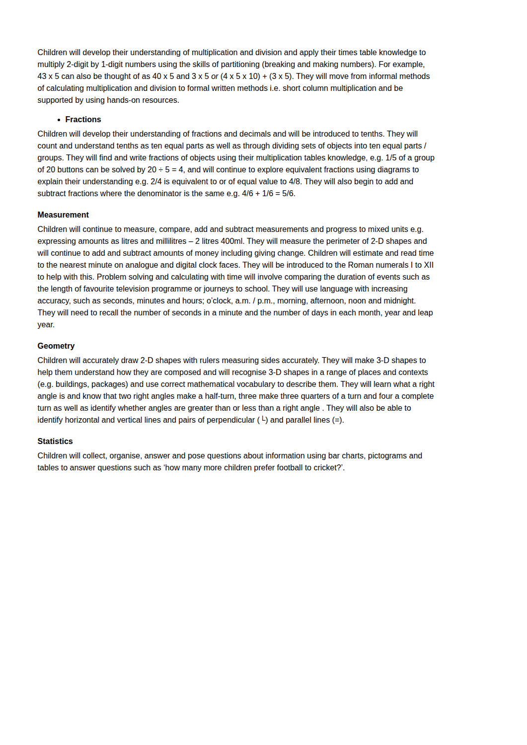Children will develop their understanding of multiplication and division and apply their times table knowledge to multiply 2-digit by 1-digit numbers using the skills of partitioning (breaking and making numbers). For example, 43 x 5 can also be thought of as 40 x 5 and 3 x 5 or (4 x 5 x 10) + (3 x 5). They will move from informal methods of calculating multiplication and division to formal written methods i.e. short column multiplication and be supported by using hands-on resources.
Fractions
Children will develop their understanding of fractions and decimals and will be introduced to tenths. They will count and understand tenths as ten equal parts as well as through dividing sets of objects into ten equal parts / groups. They will find and write fractions of objects using their multiplication tables knowledge, e.g. 1/5 of a group of 20 buttons can be solved by 20 ÷ 5 = 4, and will continue to explore equivalent fractions using diagrams to explain their understanding e.g. 2/4 is equivalent to or of equal value to 4/8. They will also begin to add and subtract fractions where the denominator is the same e.g. 4/6 + 1/6 = 5/6.
Measurement
Children will continue to measure, compare, add and subtract measurements and progress to mixed units e.g. expressing amounts as litres and millilitres – 2 litres 400ml. They will measure the perimeter of 2-D shapes and will continue to add and subtract amounts of money including giving change. Children will estimate and read time to the nearest minute on analogue and digital clock faces. They will be introduced to the Roman numerals I to XII to help with this. Problem solving and calculating with time will involve comparing the duration of events such as the length of favourite television programme or journeys to school. They will use language with increasing accuracy, such as seconds, minutes and hours; o’clock, a.m. / p.m., morning, afternoon, noon and midnight. They will need to recall the number of seconds in a minute and the number of days in each month, year and leap year.
Geometry
Children will accurately draw 2-D shapes with rulers measuring sides accurately. They will make 3-D shapes to help them understand how they are composed and will recognise 3-D shapes in a range of places and contexts (e.g. buildings, packages) and use correct mathematical vocabulary to describe them. They will learn what a right angle is and know that two right angles make a half-turn, three make three quarters of a turn and four a complete turn as well as identify whether angles are greater than or less than a right angle . They will also be able to identify horizontal and vertical lines and pairs of perpendicular (└) and parallel lines (=).
Statistics
Children will collect, organise, answer and pose questions about information using bar charts, pictograms and tables to answer questions such as ‘how many more children prefer football to cricket?’.